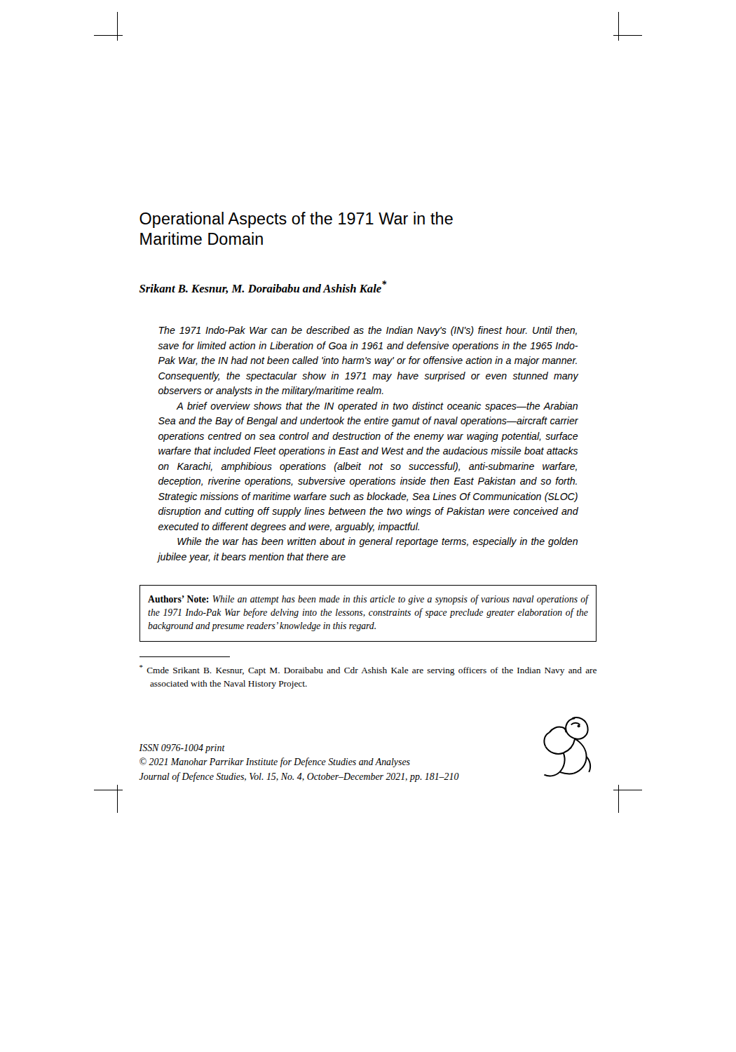Operational Aspects of the 1971 War in the
Maritime Domain
Srikant B. Kesnur, M. Doraibabu and Ashish Kale*
The 1971 Indo-Pak War can be described as the Indian Navy's (IN's) finest hour. Until then, save for limited action in Liberation of Goa in 1961 and defensive operations in the 1965 Indo-Pak War, the IN had not been called 'into harm's way' or for offensive action in a major manner. Consequently, the spectacular show in 1971 may have surprised or even stunned many observers or analysts in the military/maritime realm.
A brief overview shows that the IN operated in two distinct oceanic spaces—the Arabian Sea and the Bay of Bengal and undertook the entire gamut of naval operations—aircraft carrier operations centred on sea control and destruction of the enemy war waging potential, surface warfare that included Fleet operations in East and West and the audacious missile boat attacks on Karachi, amphibious operations (albeit not so successful), anti-submarine warfare, deception, riverine operations, subversive operations inside then East Pakistan and so forth. Strategic missions of maritime warfare such as blockade, Sea Lines Of Communication (SLOC) disruption and cutting off supply lines between the two wings of Pakistan were conceived and executed to different degrees and were, arguably, impactful.
While the war has been written about in general reportage terms, especially in the golden jubilee year, it bears mention that there are
Authors’ Note: While an attempt has been made in this article to give a synopsis of various naval operations of the 1971 Indo-Pak War before delving into the lessons, constraints of space preclude greater elaboration of the background and presume readers’ knowledge in this regard.
* Cmde Srikant B. Kesnur, Capt M. Doraibabu and Cdr Ashish Kale are serving officers of the Indian Navy and are associated with the Naval History Project.
ISSN 0976-1004 print
© 2021 Manohar Parrikar Institute for Defence Studies and Analyses
Journal of Defence Studies, Vol. 15, No. 4, October–December 2021, pp. 181–210